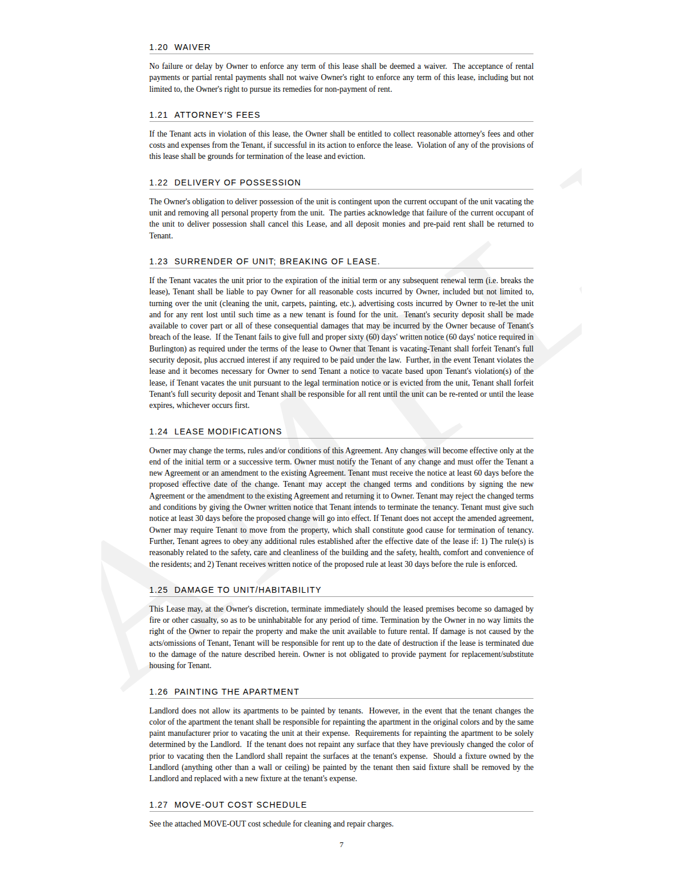SAMPLE
1.20 Waiver
No failure or delay by Owner to enforce any term of this lease shall be deemed a waiver. The acceptance of rental payments or partial rental payments shall not waive Owner's right to enforce any term of this lease, including but not limited to, the Owner's right to pursue its remedies for non-payment of rent.
1.21 Attorney's Fees
If the Tenant acts in violation of this lease, the Owner shall be entitled to collect reasonable attorney's fees and other costs and expenses from the Tenant, if successful in its action to enforce the lease. Violation of any of the provisions of this lease shall be grounds for termination of the lease and eviction.
1.22 Delivery of Possession
The Owner's obligation to deliver possession of the unit is contingent upon the current occupant of the unit vacating the unit and removing all personal property from the unit. The parties acknowledge that failure of the current occupant of the unit to deliver possession shall cancel this Lease, and all deposit monies and pre-paid rent shall be returned to Tenant.
1.23 Surrender of Unit; Breaking of Lease.
If the Tenant vacates the unit prior to the expiration of the initial term or any subsequent renewal term (i.e. breaks the lease), Tenant shall be liable to pay Owner for all reasonable costs incurred by Owner, included but not limited to, turning over the unit (cleaning the unit, carpets, painting, etc.), advertising costs incurred by Owner to re-let the unit and for any rent lost until such time as a new tenant is found for the unit. Tenant's security deposit shall be made available to cover part or all of these consequential damages that may be incurred by the Owner because of Tenant's breach of the lease. If the Tenant fails to give full and proper sixty (60) days' written notice (60 days' notice required in Burlington) as required under the terms of the lease to Owner that Tenant is vacating-Tenant shall forfeit Tenant's full security deposit, plus accrued interest if any required to be paid under the law. Further, in the event Tenant violates the lease and it becomes necessary for Owner to send Tenant a notice to vacate based upon Tenant's violation(s) of the lease, if Tenant vacates the unit pursuant to the legal termination notice or is evicted from the unit, Tenant shall forfeit Tenant's full security deposit and Tenant shall be responsible for all rent until the unit can be re-rented or until the lease expires, whichever occurs first.
1.24 Lease Modifications
Owner may change the terms, rules and/or conditions of this Agreement. Any changes will become effective only at the end of the initial term or a successive term. Owner must notify the Tenant of any change and must offer the Tenant a new Agreement or an amendment to the existing Agreement. Tenant must receive the notice at least 60 days before the proposed effective date of the change. Tenant may accept the changed terms and conditions by signing the new Agreement or the amendment to the existing Agreement and returning it to Owner. Tenant may reject the changed terms and conditions by giving the Owner written notice that Tenant intends to terminate the tenancy. Tenant must give such notice at least 30 days before the proposed change will go into effect. If Tenant does not accept the amended agreement, Owner may require Tenant to move from the property, which shall constitute good cause for termination of tenancy. Further, Tenant agrees to obey any additional rules established after the effective date of the lease if: 1) The rule(s) is reasonably related to the safety, care and cleanliness of the building and the safety, health, comfort and convenience of the residents; and 2) Tenant receives written notice of the proposed rule at least 30 days before the rule is enforced.
1.25 Damage to Unit/Habitability
This Lease may, at the Owner's discretion, terminate immediately should the leased premises become so damaged by fire or other casualty, so as to be uninhabitable for any period of time. Termination by the Owner in no way limits the right of the Owner to repair the property and make the unit available to future rental. If damage is not caused by the acts/omissions of Tenant, Tenant will be responsible for rent up to the date of destruction if the lease is terminated due to the damage of the nature described herein. Owner is not obligated to provide payment for replacement/substitute housing for Tenant.
1.26 Painting the Apartment
Landlord does not allow its apartments to be painted by tenants. However, in the event that the tenant changes the color of the apartment the tenant shall be responsible for repainting the apartment in the original colors and by the same paint manufacturer prior to vacating the unit at their expense. Requirements for repainting the apartment to be solely determined by the Landlord. If the tenant does not repaint any surface that they have previously changed the color of prior to vacating then the Landlord shall repaint the surfaces at the tenant's expense. Should a fixture owned by the Landlord (anything other than a wall or ceiling) be painted by the tenant then said fixture shall be removed by the Landlord and replaced with a new fixture at the tenant's expense.
1.27 Move-Out Cost Schedule
See the attached MOVE-OUT cost schedule for cleaning and repair charges.
7